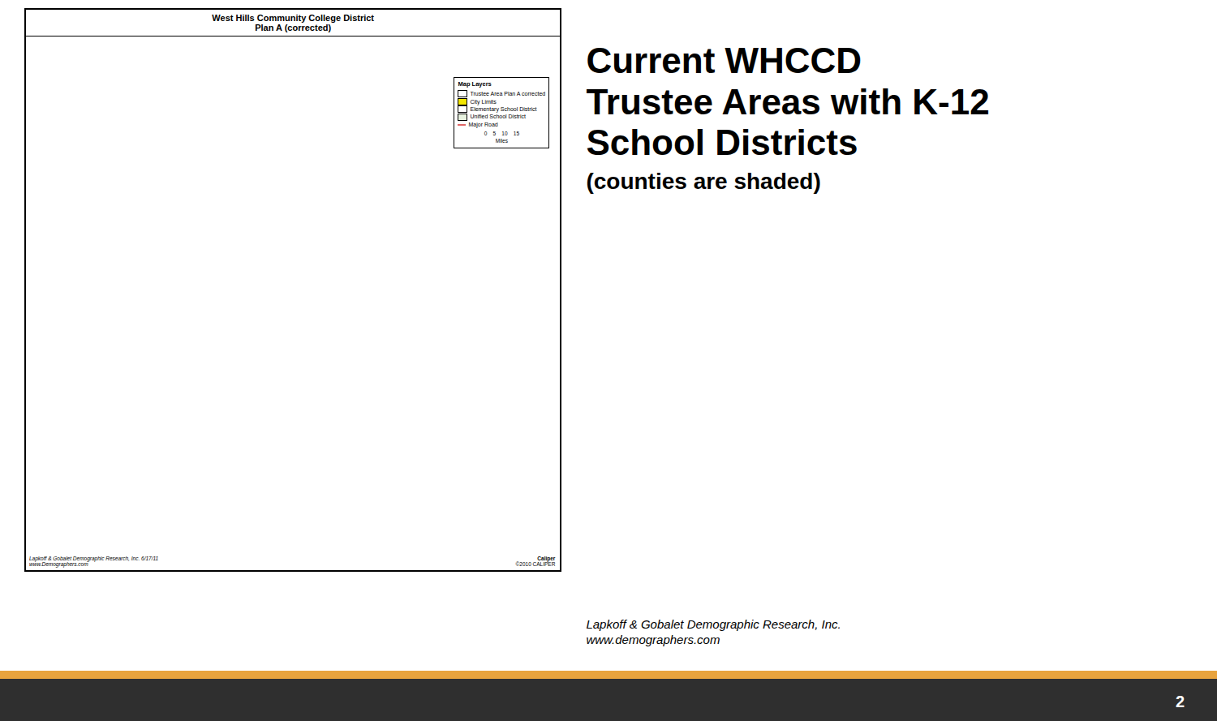West Hills Community College District
Plan A (corrected)
Map Layers
Trustee Area Plan A corrected
City Limits
Elementary School District
Unified School District
Major Road
0 5 10 15
Miles
Lapkoff & Gobalet Demographic Research, Inc. 6/17/11
www.Demographers.com
Caliper
©2010 CALIPER
Current WHCCD
Trustee Areas with K-12
School Districts
(counties are shaded)
Lapkoff & Gobalet Demographic Research, Inc.
www.demographers.com
2